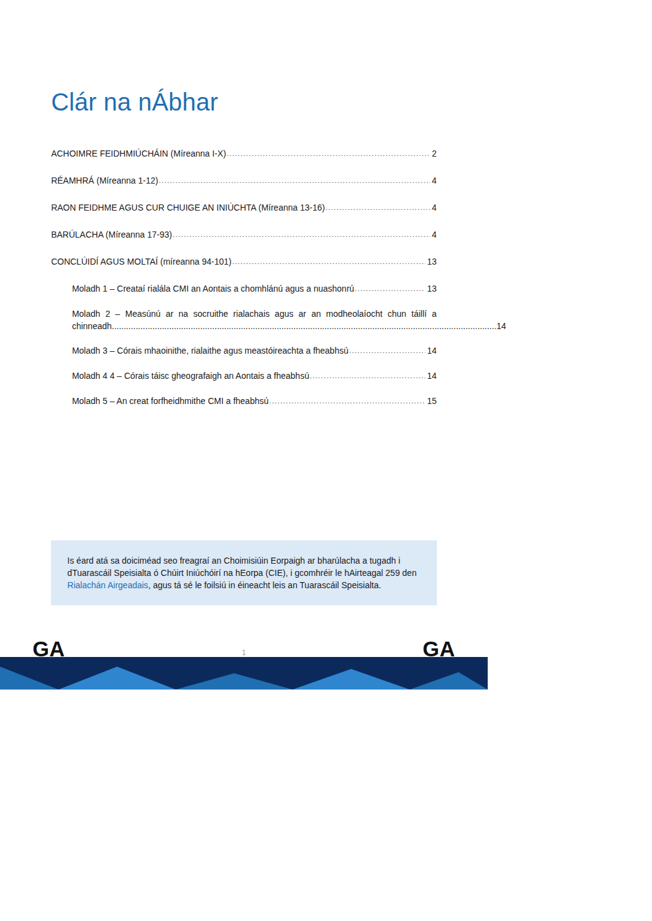Clár na nÁbhar
ACHOIMRE FEIDHMIÚCHÁIN (Míreanna I-X) ........................................................................................................................... 2
RÉAMHRÁ (Míreanna 1-12) ................................................................................................................................................. 4
RAON FEIDHME AGUS CUR CHUIGE AN INIÚCHTA (Míreanna 13-16) ............................................................. 4
BARÚLACHA (Míreanna 17-93) ....................................................................................................................................... 4
CONCLÚIDÍ AGUS MOLTAÍ (míreanna 94-101) ..................................................................................................... 13
Moladh 1 – Creataí rialála CMI an Aontais a chomhlánú agus a nuashonrú ....................................... 13
Moladh 2 – Measúnú ar na socruithe rialachais agus ar an modheolaíocht chun táillí a chinneadh ................................................................................................................................................................. 14
Moladh 3 – Córais mhaoinithe, rialaithe agus meastóireachta a fheabhsú .......................................... 14
Moladh 4 4 – Córais táisc gheografaigh an Aontais a fheabhsú .................................................................. 14
Moladh 5 – An creat forfheidhmithe CMI a fheabhsú ......................................................................................... 15
Is éard atá sa doiciméad seo freagraí an Choimisiúin Eorpaigh ar bharúlacha a tugadh i dTuarascáil Speisialta ó Chúirt Iniúchóirí na hEorpa (CIE), i gcomhréir le hAirteagal 259 den Rialachán Airgeadais, agus tá sé le foilsiú in éineacht leis an Tuarascáil Speisialta.
GA
GA
1